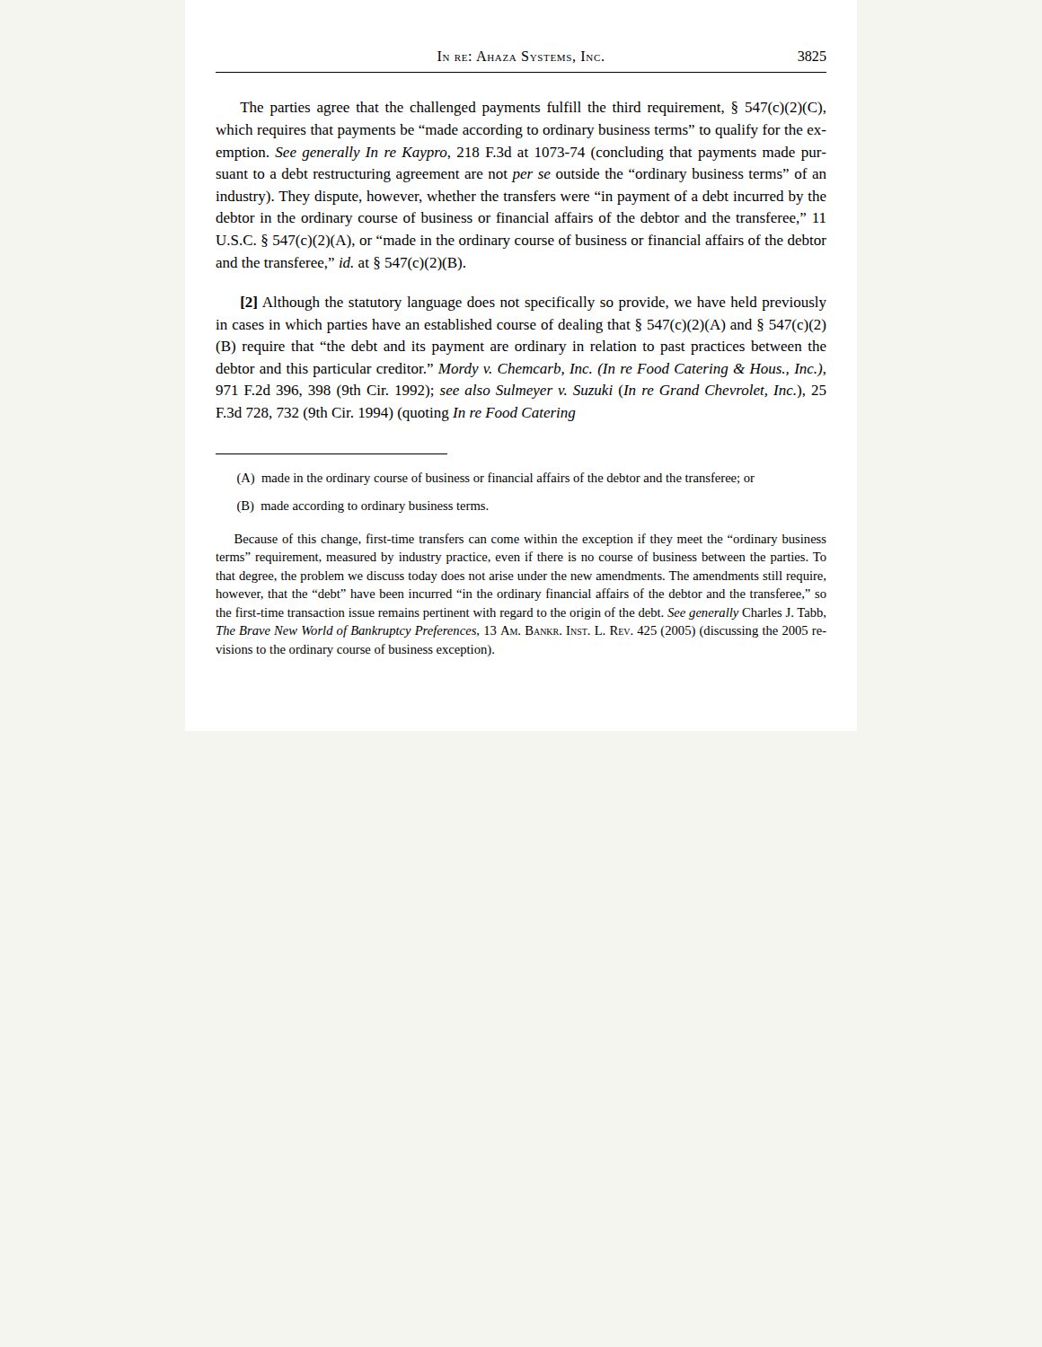In re: Ahaza Systems, Inc. 3825
The parties agree that the challenged payments fulfill the third requirement, § 547(c)(2)(C), which requires that payments be “made according to ordinary business terms” to qualify for the exemption. See generally In re Kaypro, 218 F.3d at 1073-74 (concluding that payments made pursuant to a debt restructuring agreement are not per se outside the “ordinary business terms” of an industry). They dispute, however, whether the transfers were “in payment of a debt incurred by the debtor in the ordinary course of business or financial affairs of the debtor and the transferee,” 11 U.S.C. § 547(c)(2)(A), or “made in the ordinary course of business or financial affairs of the debtor and the transferee,” id. at § 547(c)(2)(B).
[2] Although the statutory language does not specifically so provide, we have held previously in cases in which parties have an established course of dealing that § 547(c)(2)(A) and § 547(c)(2)(B) require that “the debt and its payment are ordinary in relation to past practices between the debtor and this particular creditor.” Mordy v. Chemcarb, Inc. (In re Food Catering & Hous., Inc.), 971 F.2d 396, 398 (9th Cir. 1992); see also Sulmeyer v. Suzuki (In re Grand Chevrolet, Inc.), 25 F.3d 728, 732 (9th Cir. 1994) (quoting In re Food Catering
(A) made in the ordinary course of business or financial affairs of the debtor and the transferee; or
(B) made according to ordinary business terms.
Because of this change, first-time transfers can come within the exception if they meet the “ordinary business terms” requirement, measured by industry practice, even if there is no course of business between the parties. To that degree, the problem we discuss today does not arise under the new amendments. The amendments still require, however, that the “debt” have been incurred “in the ordinary financial affairs of the debtor and the transferee,” so the first-time transaction issue remains pertinent with regard to the origin of the debt. See generally Charles J. Tabb, The Brave New World of Bankruptcy Preferences, 13 Am. Bankr. Inst. L. Rev. 425 (2005) (discussing the 2005 revisions to the ordinary course of business exception).